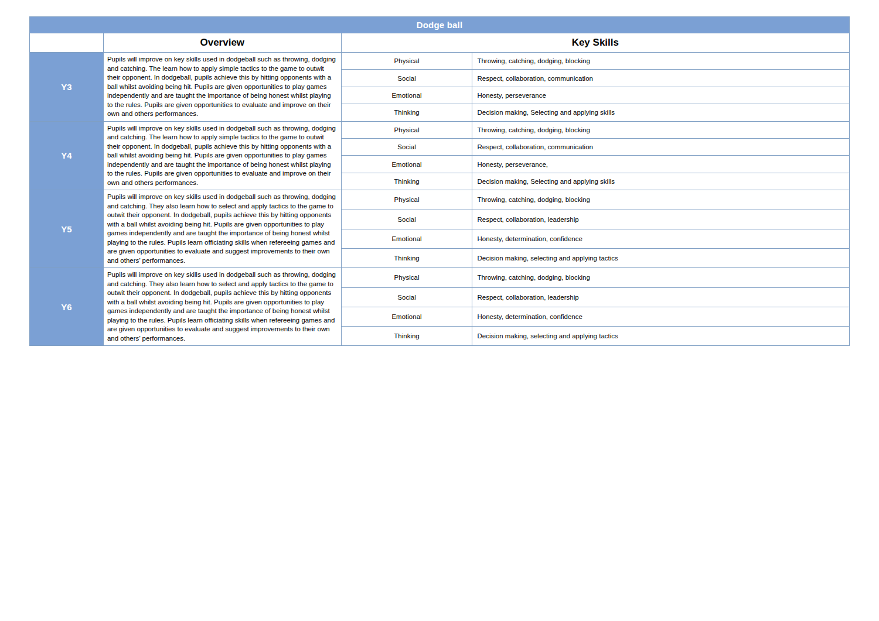| Dodge ball |
| | Overview | Key Skills |
| Y3 | Pupils will improve on key skills used in dodgeball such as throwing, dodging and catching. The learn how to apply simple tactics to the game to outwit their opponent. In dodgeball, pupils achieve this by hitting opponents with a ball whilst avoiding being hit. Pupils are given opportunities to play games independently and are taught the importance of being honest whilst playing to the rules. Pupils are given opportunities to evaluate and improve on their own and others performances. | Physical | Throwing, catching, dodging, blocking |
| Social | Respect, collaboration, communication |
| Emotional | Honesty, perseverance |
| Thinking | Decision making, Selecting and applying skills |
| Y4 | Pupils will improve on key skills used in dodgeball such as throwing, dodging and catching. The learn how to apply simple tactics to the game to outwit their opponent. In dodgeball, pupils achieve this by hitting opponents with a ball whilst avoiding being hit. Pupils are given opportunities to play games independently and are taught the importance of being honest whilst playing to the rules. Pupils are given opportunities to evaluate and improve on their own and others performances. | Physical | Throwing, catching, dodging, blocking |
| Social | Respect, collaboration, communication |
| Emotional | Honesty, perseverance, |
| Thinking | Decision making, Selecting and applying skills |
| Y5 | Pupils will improve on key skills used in dodgeball such as throwing, dodging and catching. They also learn how to select and apply tactics to the game to outwit their opponent. In dodgeball, pupils achieve this by hitting opponents with a ball whilst avoiding being hit. Pupils are given opportunities to play games independently and are taught the importance of being honest whilst playing to the rules. Pupils learn officiating skills when refereeing games and are given opportunities to evaluate and suggest improvements to their own and others’ performances. | Physical | Throwing, catching, dodging, blocking |
| Social | Respect, collaboration, leadership |
| Emotional | Honesty, determination, confidence |
| Thinking | Decision making, selecting and applying tactics |
| Y6 | Pupils will improve on key skills used in dodgeball such as throwing, dodging and catching. They also learn how to select and apply tactics to the game to outwit their opponent. In dodgeball, pupils achieve this by hitting opponents with a ball whilst avoiding being hit. Pupils are given opportunities to play games independently and are taught the importance of being honest whilst playing to the rules. Pupils learn officiating skills when refereeing games and are given opportunities to evaluate and suggest improvements to their own and others’ performances. | Physical | Throwing, catching, dodging, blocking |
| Social | Respect, collaboration, leadership |
| Emotional | Honesty, determination, confidence |
| Thinking | Decision making, selecting and applying tactics |